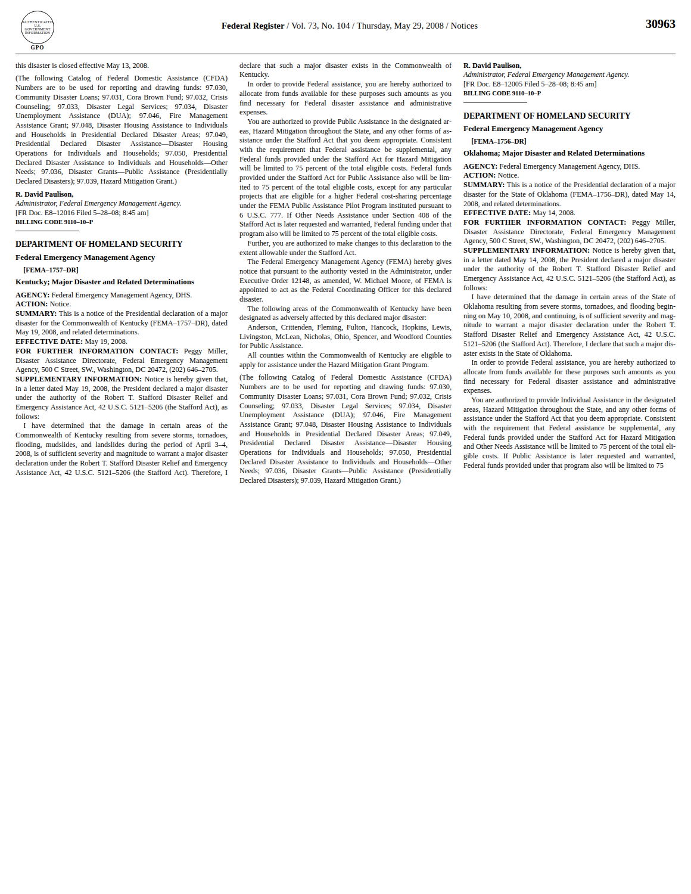AUTHENTICATED
U.S. GOVERNMENT
INFORMATION
GPO
Federal Register / Vol. 73, No. 104 / Thursday, May 29, 2008 / Notices
30963
this disaster is closed effective May 13, 2008.
(The following Catalog of Federal Domestic Assistance (CFDA) Numbers are to be used for reporting and drawing funds: 97.030, Community Disaster Loans; 97.031, Cora Brown Fund; 97.032, Crisis Counseling; 97.033, Disaster Legal Services; 97.034, Disaster Unemployment Assistance (DUA); 97.046, Fire Management Assistance Grant; 97.048, Disaster Housing Assistance to Individuals and Households in Presidential Declared Disaster Areas; 97.049, Presidential Declared Disaster Assistance—Disaster Housing Operations for Individuals and Households; 97.050, Presidential Declared Disaster Assistance to Individuals and Households—Other Needs; 97.036, Disaster Grants—Public Assistance (Presidentially Declared Disasters); 97.039, Hazard Mitigation Grant.)
R. David Paulison,
Administrator, Federal Emergency Management Agency.
[FR Doc. E8–12016 Filed 5–28–08; 8:45 am]
BILLING CODE 9110–10–P
DEPARTMENT OF HOMELAND SECURITY
Federal Emergency Management Agency
[FEMA–1757–DR]
Kentucky; Major Disaster and Related Determinations
AGENCY: Federal Emergency Management Agency, DHS.
ACTION: Notice.
SUMMARY: This is a notice of the Presidential declaration of a major disaster for the Commonwealth of Kentucky (FEMA–1757–DR), dated May 19, 2008, and related determinations.
EFFECTIVE DATE: May 19, 2008.
FOR FURTHER INFORMATION CONTACT: Peggy Miller, Disaster Assistance Directorate, Federal Emergency Management Agency, 500 C Street, SW., Washington, DC 20472, (202) 646–2705.
SUPPLEMENTARY INFORMATION: Notice is hereby given that, in a letter dated May 19, 2008, the President declared a major disaster under the authority of the Robert T. Stafford Disaster Relief and Emergency Assistance Act, 42 U.S.C. 5121–5206 (the Stafford Act), as follows:
I have determined that the damage in certain areas of the Commonwealth of Kentucky resulting from severe storms, tornadoes, flooding, mudslides, and landslides during the period of April 3–4, 2008, is of sufficient severity and magnitude to warrant a major disaster declaration under the Robert T. Stafford Disaster Relief and Emergency Assistance Act, 42 U.S.C. 5121–5206 (the Stafford Act). Therefore, I declare that such a major disaster exists in the Commonwealth of Kentucky.
In order to provide Federal assistance, you are hereby authorized to allocate from funds available for these purposes such amounts as you find necessary for Federal disaster assistance and administrative expenses.
You are authorized to provide Public Assistance in the designated areas, Hazard Mitigation throughout the State, and any other forms of assistance under the Stafford Act that you deem appropriate. Consistent with the requirement that Federal assistance be supplemental, any Federal funds provided under the Stafford Act for Hazard Mitigation will be limited to 75 percent of the total eligible costs. Federal funds provided under the Stafford Act for Public Assistance also will be limited to 75 percent of the total eligible costs, except for any particular projects that are eligible for a higher Federal cost-sharing percentage under the FEMA Public Assistance Pilot Program instituted pursuant to 6 U.S.C. 777. If Other Needs Assistance under Section 408 of the Stafford Act is later requested and warranted, Federal funding under that program also will be limited to 75 percent of the total eligible costs.
Further, you are authorized to make changes to this declaration to the extent allowable under the Stafford Act.
The Federal Emergency Management Agency (FEMA) hereby gives notice that pursuant to the authority vested in the Administrator, under Executive Order 12148, as amended, W. Michael Moore, of FEMA is appointed to act as the Federal Coordinating Officer for this declared disaster.
The following areas of the Commonwealth of Kentucky have been designated as adversely affected by this declared major disaster:
Anderson, Crittenden, Fleming, Fulton, Hancock, Hopkins, Lewis, Livingston, McLean, Nicholas, Ohio, Spencer, and Woodford Counties for Public Assistance.
All counties within the Commonwealth of Kentucky are eligible to apply for assistance under the Hazard Mitigation Grant Program.
(The following Catalog of Federal Domestic Assistance (CFDA) Numbers are to be used for reporting and drawing funds: 97.030, Community Disaster Loans; 97.031, Cora Brown Fund; 97.032, Crisis Counseling; 97.033, Disaster Legal Services; 97.034, Disaster Unemployment Assistance (DUA); 97.046, Fire Management Assistance Grant; 97.048, Disaster Housing Assistance to Individuals and Households in Presidential Declared Disaster Areas; 97.049, Presidential Declared Disaster Assistance—Disaster Housing Operations for Individuals and Households; 97.050, Presidential Declared Disaster Assistance to Individuals and Households—Other Needs; 97.036, Disaster Grants—Public Assistance (Presidentially Declared Disasters); 97.039, Hazard Mitigation Grant.)
R. David Paulison,
Administrator, Federal Emergency Management Agency.
[FR Doc. E8–12005 Filed 5–28–08; 8:45 am]
BILLING CODE 9110–10–P
DEPARTMENT OF HOMELAND SECURITY
Federal Emergency Management Agency
[FEMA–1756–DR]
Oklahoma; Major Disaster and Related Determinations
AGENCY: Federal Emergency Management Agency, DHS.
ACTION: Notice.
SUMMARY: This is a notice of the Presidential declaration of a major disaster for the State of Oklahoma (FEMA–1756–DR), dated May 14, 2008, and related determinations.
EFFECTIVE DATE: May 14, 2008.
FOR FURTHER INFORMATION CONTACT: Peggy Miller, Disaster Assistance Directorate, Federal Emergency Management Agency, 500 C Street, SW., Washington, DC 20472, (202) 646–2705.
SUPPLEMENTARY INFORMATION: Notice is hereby given that, in a letter dated May 14, 2008, the President declared a major disaster under the authority of the Robert T. Stafford Disaster Relief and Emergency Assistance Act, 42 U.S.C. 5121–5206 (the Stafford Act), as follows:
I have determined that the damage in certain areas of the State of Oklahoma resulting from severe storms, tornadoes, and flooding beginning on May 10, 2008, and continuing, is of sufficient severity and magnitude to warrant a major disaster declaration under the Robert T. Stafford Disaster Relief and Emergency Assistance Act, 42 U.S.C. 5121–5206 (the Stafford Act). Therefore, I declare that such a major disaster exists in the State of Oklahoma.
In order to provide Federal assistance, you are hereby authorized to allocate from funds available for these purposes such amounts as you find necessary for Federal disaster assistance and administrative expenses.
You are authorized to provide Individual Assistance in the designated areas, Hazard Mitigation throughout the State, and any other forms of assistance under the Stafford Act that you deem appropriate. Consistent with the requirement that Federal assistance be supplemental, any Federal funds provided under the Stafford Act for Hazard Mitigation and Other Needs Assistance will be limited to 75 percent of the total eligible costs. If Public Assistance is later requested and warranted, Federal funds provided under that program also will be limited to 75